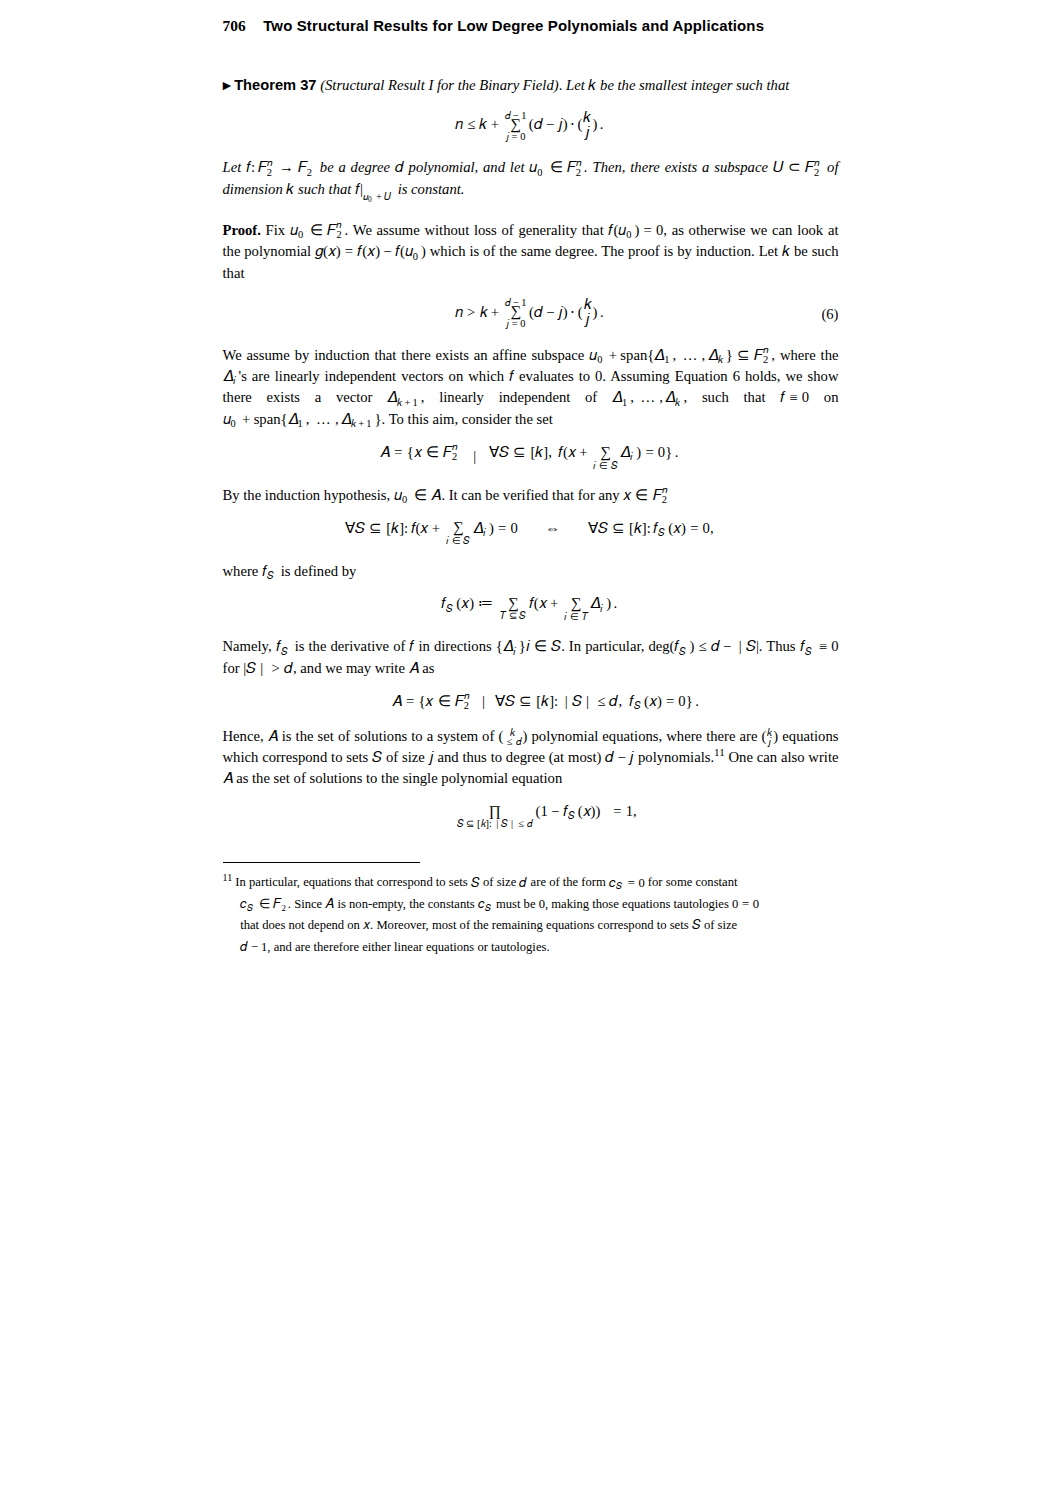706 Two Structural Results for Low Degree Polynomials and Applications
▸ Theorem 37 (Structural Result I for the Binary Field). Let k be the smallest integer such that
n≤k+ ∑ j=0 d−1 (d−j) ⋅ (kj) .
Let f:F2n→F2 be a degree d polynomial, and let u0∈F2n. Then, there exists a subspace U⊂F2n of dimension k such that f|u0+U is constant.
Proof. Fix u0∈F2n. We assume without loss of generality that f(u0)=0, as otherwise we can look at the polynomial g(x)=f(x)−f(u0) which is of the same degree. The proof is by induction. Let k be such that
n>k+ ∑ j=0 d−1 (d−j) ⋅ (kj) . (6)
We assume by induction that there exists an affine subspace u0+span{Δ1,…,Δk}⊆F2n, where the Δi's are linearly independent vectors on which f evaluates to 0. Assuming Equation 6 holds, we show there exists a vector Δk+1, linearly independent of Δ1,…,Δk, such that f≡0 on u0+span{Δ1,…,Δk+1}. To this aim, consider the set
A= { x∈F2n | ∀S⊆[k], f ( x+∑i∈SΔi ) =0 } .
By the induction hypothesis, u0∈A. It can be verified that for any x∈F2n
∀S⊆[k]: f ( x+∑i∈SΔi ) =0 ⇔ ∀S⊆[k]: fS(x)=0 ,
where fS is defined by
fS(x) ≔ ∑T⊆S f ( x+∑i∈TΔi ) .
Namely, fS is the derivative of f in directions {Δi}i∈S. In particular, deg(fS)≤d−|S|. Thus fS≡0 for |S|>d, and we may write A as
A= { x∈F2n | ∀S⊆[k]: |S|≤d, fS(x)=0 } .
Hence, A is the set of solutions to a system of (k≤d) polynomial equations, where there are (kj) equations which correspond to sets S of size j and thus to degree (at most) d−j polynomials.11 One can also write A as the set of solutions to the single polynomial equation
∏ S⊆[k]:|S|≤d (1−fS(x)) =1,
11 In particular, equations that correspond to sets S of size d are of the form cS=0 for some constant
cS∈F2. Since A is non-empty, the constants cS must be 0, making those equations tautologies 0=0
that does not depend on x. Moreover, most of the remaining equations correspond to sets S of size
d−1, and are therefore either linear equations or tautologies.